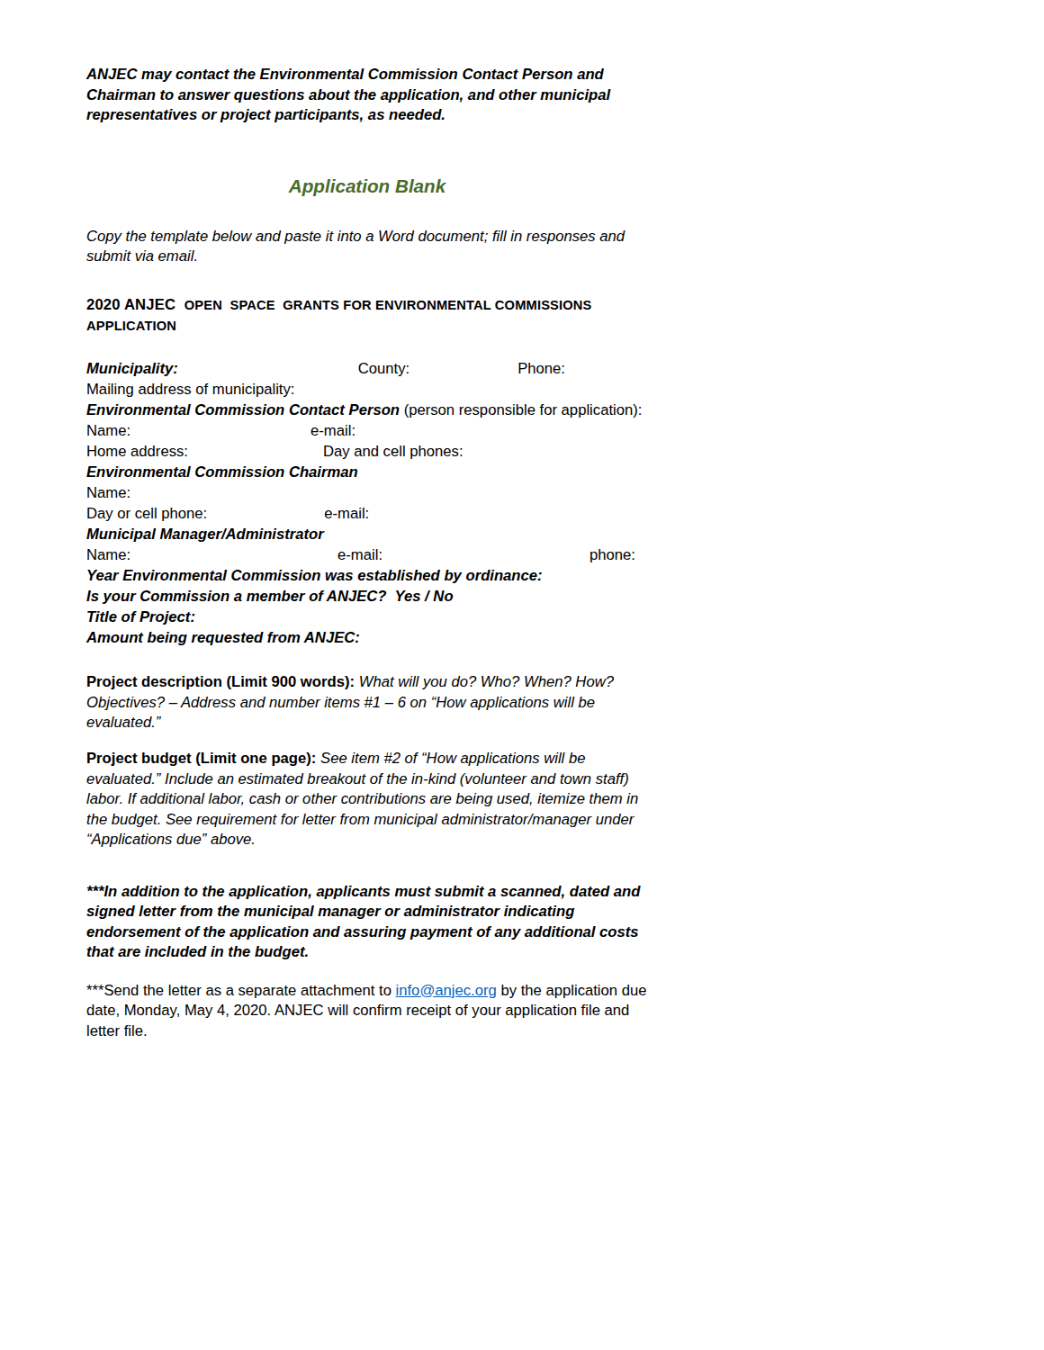ANJEC may contact the Environmental Commission Contact Person and Chairman to answer questions about the application, and other municipal representatives or project participants, as needed.
Application Blank
Copy the template below and paste it into a Word document; fill in responses and submit via email.
2020 ANJEC Open Space Grants for Environmental Commissions Application
Municipality: County: Phone:
Mailing address of municipality:
Environmental Commission Contact Person (person responsible for application):
Name: e-mail:
Home address: Day and cell phones:
Environmental Commission Chairman
Name:
Day or cell phone: e-mail:
Municipal Manager/Administrator
Name: e-mail: phone:
Year Environmental Commission was established by ordinance:
Is your Commission a member of ANJEC? Yes / No
Title of Project:
Amount being requested from ANJEC:
Project description (Limit 900 words): What will you do? Who? When? How? Objectives? – Address and number items #1 – 6 on “How applications will be evaluated.”
Project budget (Limit one page): See item #2 of “How applications will be evaluated.” Include an estimated breakout of the in-kind (volunteer and town staff) labor. If additional labor, cash or other contributions are being used, itemize them in the budget. See requirement for letter from municipal administrator/manager under “Applications due” above.
***In addition to the application, applicants must submit a scanned, dated and signed letter from the municipal manager or administrator indicating endorsement of the application and assuring payment of any additional costs that are included in the budget.
***Send the letter as a separate attachment to info@anjec.org by the application due date, Monday, May 4, 2020. ANJEC will confirm receipt of your application file and letter file.